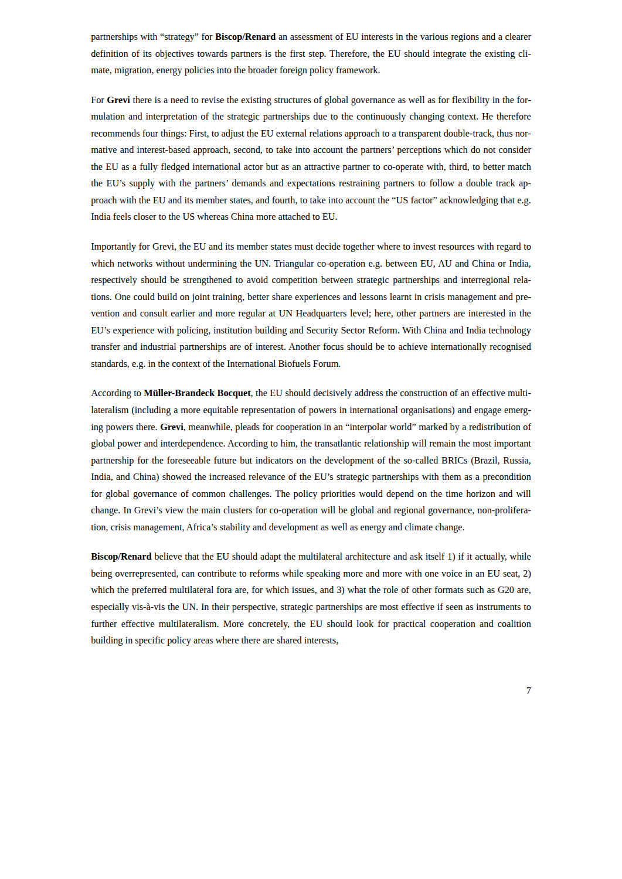partnerships with “strategy” for Biscop/Renard an assessment of EU interests in the various regions and a clearer definition of its objectives towards partners is the first step. Therefore, the EU should integrate the existing climate, migration, energy policies into the broader foreign policy framework.
For Grevi there is a need to revise the existing structures of global governance as well as for flexibility in the formulation and interpretation of the strategic partnerships due to the continuously changing context. He therefore recommends four things: First, to adjust the EU external relations approach to a transparent double-track, thus normative and interest-based approach, second, to take into account the partners’ perceptions which do not consider the EU as a fully fledged international actor but as an attractive partner to co-operate with, third, to better match the EU’s supply with the partners’ demands and expectations restraining partners to follow a double track approach with the EU and its member states, and fourth, to take into account the “US factor” acknowledging that e.g. India feels closer to the US whereas China more attached to EU.
Importantly for Grevi, the EU and its member states must decide together where to invest resources with regard to which networks without undermining the UN. Triangular co-operation e.g. between EU, AU and China or India, respectively should be strengthened to avoid competition between strategic partnerships and interregional relations. One could build on joint training, better share experiences and lessons learnt in crisis management and prevention and consult earlier and more regular at UN Headquarters level; here, other partners are interested in the EU’s experience with policing, institution building and Security Sector Reform. With China and India technology transfer and industrial partnerships are of interest. Another focus should be to achieve internationally recognised standards, e.g. in the context of the International Biofuels Forum.
According to Müller-Brandeck Bocquet, the EU should decisively address the construction of an effective multilateralism (including a more equitable representation of powers in international organisations) and engage emerging powers there. Grevi, meanwhile, pleads for cooperation in an “interpolar world” marked by a redistribution of global power and interdependence. According to him, the transatlantic relationship will remain the most important partnership for the foreseeable future but indicators on the development of the so-called BRICs (Brazil, Russia, India, and China) showed the increased relevance of the EU’s strategic partnerships with them as a precondition for global governance of common challenges. The policy priorities would depend on the time horizon and will change. In Grevi’s view the main clusters for co-operation will be global and regional governance, non-proliferation, crisis management, Africa’s stability and development as well as energy and climate change.
Biscop/Renard believe that the EU should adapt the multilateral architecture and ask itself 1) if it actually, while being overrepresented, can contribute to reforms while speaking more and more with one voice in an EU seat, 2) which the preferred multilateral fora are, for which issues, and 3) what the role of other formats such as G20 are, especially vis-à-vis the UN. In their perspective, strategic partnerships are most effective if seen as instruments to further effective multilateralism. More concretely, the EU should look for practical cooperation and coalition building in specific policy areas where there are shared interests,
7